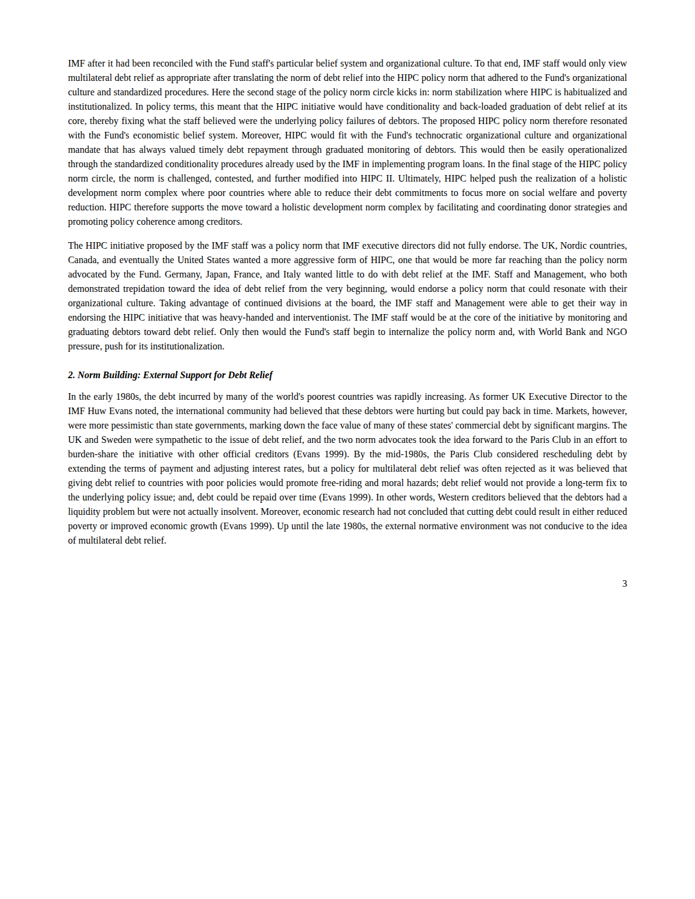IMF after it had been reconciled with the Fund staff's particular belief system and organizational culture. To that end, IMF staff would only view multilateral debt relief as appropriate after translating the norm of debt relief into the HIPC policy norm that adhered to the Fund's organizational culture and standardized procedures. Here the second stage of the policy norm circle kicks in: norm stabilization where HIPC is habitualized and institutionalized. In policy terms, this meant that the HIPC initiative would have conditionality and back-loaded graduation of debt relief at its core, thereby fixing what the staff believed were the underlying policy failures of debtors. The proposed HIPC policy norm therefore resonated with the Fund's economistic belief system. Moreover, HIPC would fit with the Fund's technocratic organizational culture and organizational mandate that has always valued timely debt repayment through graduated monitoring of debtors. This would then be easily operationalized through the standardized conditionality procedures already used by the IMF in implementing program loans. In the final stage of the HIPC policy norm circle, the norm is challenged, contested, and further modified into HIPC II. Ultimately, HIPC helped push the realization of a holistic development norm complex where poor countries where able to reduce their debt commitments to focus more on social welfare and poverty reduction. HIPC therefore supports the move toward a holistic development norm complex by facilitating and coordinating donor strategies and promoting policy coherence among creditors.
The HIPC initiative proposed by the IMF staff was a policy norm that IMF executive directors did not fully endorse. The UK, Nordic countries, Canada, and eventually the United States wanted a more aggressive form of HIPC, one that would be more far reaching than the policy norm advocated by the Fund. Germany, Japan, France, and Italy wanted little to do with debt relief at the IMF. Staff and Management, who both demonstrated trepidation toward the idea of debt relief from the very beginning, would endorse a policy norm that could resonate with their organizational culture. Taking advantage of continued divisions at the board, the IMF staff and Management were able to get their way in endorsing the HIPC initiative that was heavy-handed and interventionist. The IMF staff would be at the core of the initiative by monitoring and graduating debtors toward debt relief. Only then would the Fund's staff begin to internalize the policy norm and, with World Bank and NGO pressure, push for its institutionalization.
2. Norm Building: External Support for Debt Relief
In the early 1980s, the debt incurred by many of the world's poorest countries was rapidly increasing. As former UK Executive Director to the IMF Huw Evans noted, the international community had believed that these debtors were hurting but could pay back in time. Markets, however, were more pessimistic than state governments, marking down the face value of many of these states' commercial debt by significant margins. The UK and Sweden were sympathetic to the issue of debt relief, and the two norm advocates took the idea forward to the Paris Club in an effort to burden-share the initiative with other official creditors (Evans 1999). By the mid-1980s, the Paris Club considered rescheduling debt by extending the terms of payment and adjusting interest rates, but a policy for multilateral debt relief was often rejected as it was believed that giving debt relief to countries with poor policies would promote free-riding and moral hazards; debt relief would not provide a long-term fix to the underlying policy issue; and, debt could be repaid over time (Evans 1999). In other words, Western creditors believed that the debtors had a liquidity problem but were not actually insolvent. Moreover, economic research had not concluded that cutting debt could result in either reduced poverty or improved economic growth (Evans 1999). Up until the late 1980s, the external normative environment was not conducive to the idea of multilateral debt relief.
3